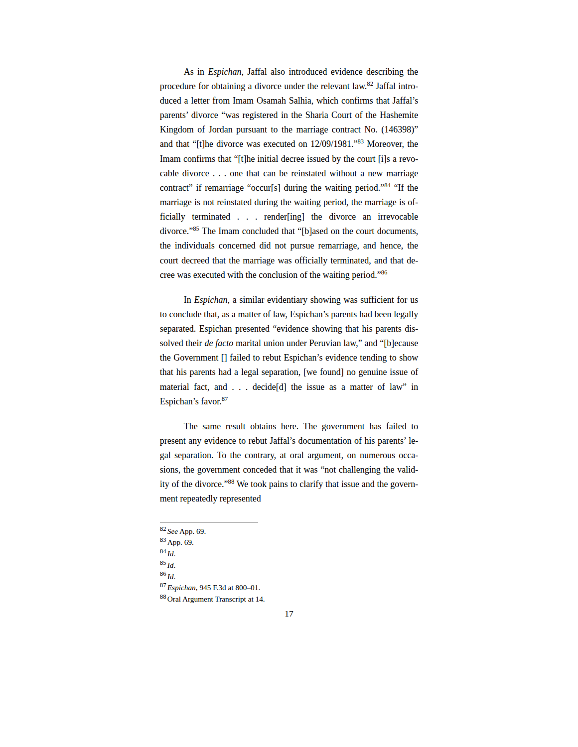As in Espichan, Jaffal also introduced evidence describing the procedure for obtaining a divorce under the relevant law.82 Jaffal introduced a letter from Imam Osamah Salhia, which confirms that Jaffal’s parents’ divorce “was registered in the Sharia Court of the Hashemite Kingdom of Jordan pursuant to the marriage contract No. (146398)” and that “[t]he divorce was executed on 12/09/1981.”83 Moreover, the Imam confirms that “[t]he initial decree issued by the court [i]s a revocable divorce . . . one that can be reinstated without a new marriage contract” if remarriage “occur[s] during the waiting period.”84 “If the marriage is not reinstated during the waiting period, the marriage is officially terminated . . . render[ing] the divorce an irrevocable divorce.”85 The Imam concluded that “[b]ased on the court documents, the individuals concerned did not pursue remarriage, and hence, the court decreed that the marriage was officially terminated, and that decree was executed with the conclusion of the waiting period.”86
In Espichan, a similar evidentiary showing was sufficient for us to conclude that, as a matter of law, Espichan’s parents had been legally separated. Espichan presented “evidence showing that his parents dissolved their de facto marital union under Peruvian law,” and “[b]ecause the Government [] failed to rebut Espichan’s evidence tending to show that his parents had a legal separation, [we found] no genuine issue of material fact, and . . . decide[d] the issue as a matter of law” in Espichan’s favor.87
The same result obtains here. The government has failed to present any evidence to rebut Jaffal’s documentation of his parents’ legal separation. To the contrary, at oral argument, on numerous occasions, the government conceded that it was “not challenging the validity of the divorce.”88 We took pains to clarify that issue and the government repeatedly represented
82 See App. 69.
83 App. 69.
84 Id.
85 Id.
86 Id.
87 Espichan, 945 F.3d at 800–01.
88 Oral Argument Transcript at 14.
17